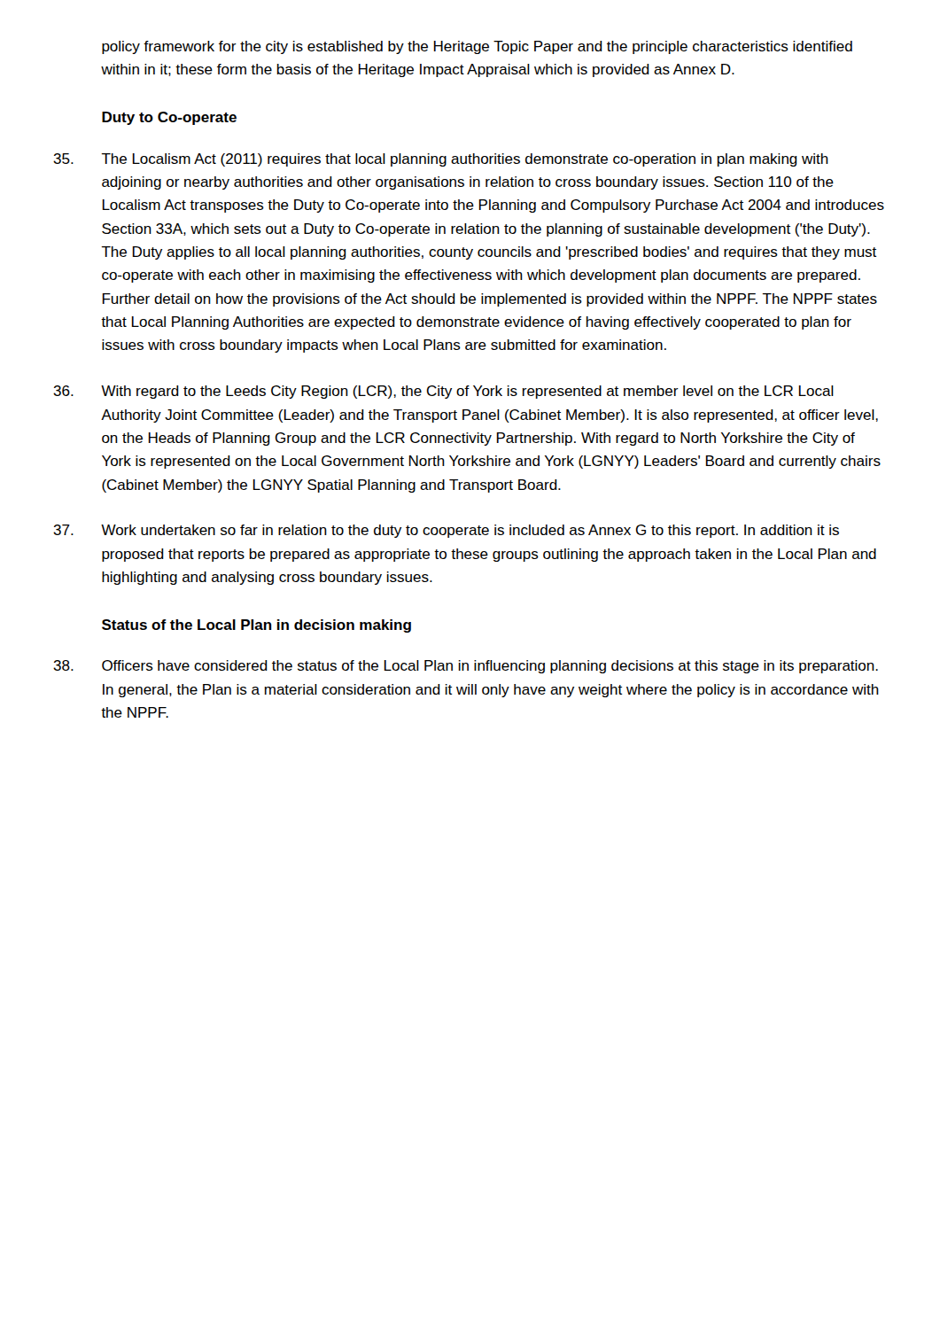policy framework for the city is established by the Heritage Topic Paper and the principle characteristics identified within in it; these form the basis of the Heritage Impact Appraisal which is provided as Annex D.
Duty to Co-operate
35. The Localism Act (2011) requires that local planning authorities demonstrate co-operation in plan making with adjoining or nearby authorities and other organisations in relation to cross boundary issues. Section 110 of the Localism Act transposes the Duty to Co-operate into the Planning and Compulsory Purchase Act 2004 and introduces Section 33A, which sets out a Duty to Co-operate in relation to the planning of sustainable development ('the Duty'). The Duty applies to all local planning authorities, county councils and 'prescribed bodies' and requires that they must co-operate with each other in maximising the effectiveness with which development plan documents are prepared. Further detail on how the provisions of the Act should be implemented is provided within the NPPF. The NPPF states that Local Planning Authorities are expected to demonstrate evidence of having effectively cooperated to plan for issues with cross boundary impacts when Local Plans are submitted for examination.
36. With regard to the Leeds City Region (LCR), the City of York is represented at member level on the LCR Local Authority Joint Committee (Leader) and the Transport Panel (Cabinet Member). It is also represented, at officer level, on the Heads of Planning Group and the LCR Connectivity Partnership. With regard to North Yorkshire the City of York is represented on the Local Government North Yorkshire and York (LGNYY) Leaders' Board and currently chairs (Cabinet Member) the LGNYY Spatial Planning and Transport Board.
37. Work undertaken so far in relation to the duty to cooperate is included as Annex G to this report. In addition it is proposed that reports be prepared as appropriate to these groups outlining the approach taken in the Local Plan and highlighting and analysing cross boundary issues.
Status of the Local Plan in decision making
38. Officers have considered the status of the Local Plan in influencing planning decisions at this stage in its preparation. In general, the Plan is a material consideration and it will only have any weight where the policy is in accordance with the NPPF.